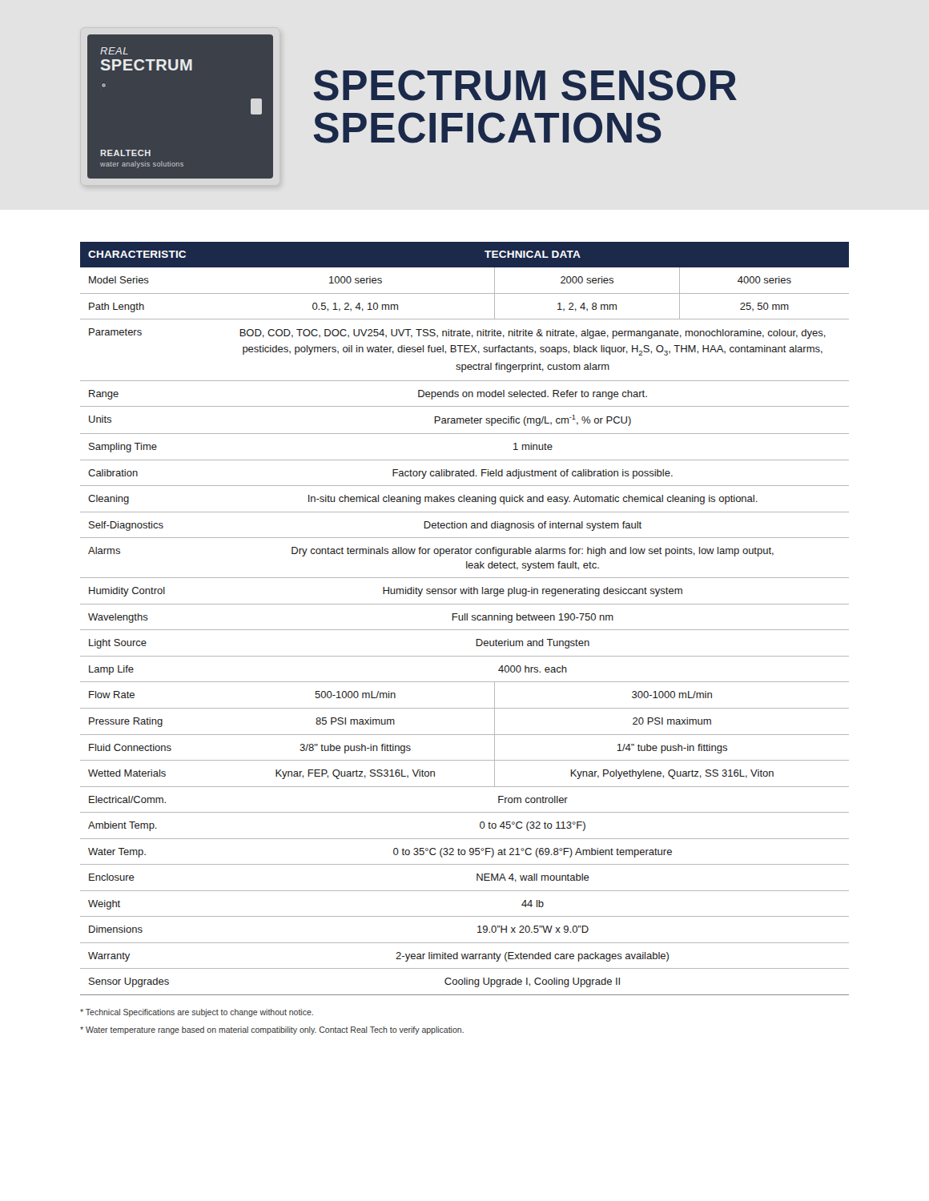REALSPECTRUM
REALTECHwater analysis solutions
Spectrum Sensor
Specifications
| CHARACTERISTIC | TECHNICAL DATA |
| --- | --- |
| Model Series | 1000 series | 2000 series | 4000 series |
| Path Length | 0.5, 1, 2, 4, 10 mm | 1, 2, 4, 8 mm | 25, 50 mm |
| Parameters | BOD, COD, TOC, DOC, UV254, UVT, TSS, nitrate, nitrite, nitrite & nitrate, algae, permanganate, monochloramine, colour, dyes, pesticides, polymers, oil in water, diesel fuel, BTEX, surfactants, soaps, black liquor, H 2 S, O 3 , THM, HAA, contaminant alarms, spectral fingerprint, custom alarm |
| Range | Depends on model selected. Refer to range chart. |
| Units | Parameter specific (mg/L, cm -1 , % or PCU) |
| Sampling Time | 1 minute |
| Calibration | Factory calibrated. Field adjustment of calibration is possible. |
| Cleaning | In-situ chemical cleaning makes cleaning quick and easy. Automatic chemical cleaning is optional. |
| Self-Diagnostics | Detection and diagnosis of internal system fault |
| Alarms | Dry contact terminals allow for operator configurable alarms for: high and low set points, low lamp output, leak detect, system fault, etc. |
| Humidity Control | Humidity sensor with large plug-in regenerating desiccant system |
| Wavelengths | Full scanning between 190-750 nm |
| Light Source | Deuterium and Tungsten |
| Lamp Life | 4000 hrs. each |
| Flow Rate | 500-1000 mL/min | 300-1000 mL/min |
| Pressure Rating | 85 PSI maximum | 20 PSI maximum |
| Fluid Connections | 3/8" tube push-in fittings | 1/4” tube push-in fittings |
| Wetted Materials | Kynar, FEP, Quartz, SS316L, Viton | Kynar, Polyethylene, Quartz, SS 316L, Viton |
| Electrical/Comm. | From controller |
| Ambient Temp. | 0 to 45°C (32 to 113°F) |
| Water Temp. | 0 to 35°C (32 to 95°F) at 21°C (69.8°F) Ambient temperature |
| Enclosure | NEMA 4, wall mountable |
| Weight | 44 lb |
| Dimensions | 19.0”H x 20.5”W x 9.0”D |
| Warranty | 2-year limited warranty (Extended care packages available) |
| Sensor Upgrades | Cooling Upgrade I, Cooling Upgrade II |
* Technical Specifications are subject to change without notice.
* Water temperature range based on material compatibility only. Contact Real Tech to verify application.